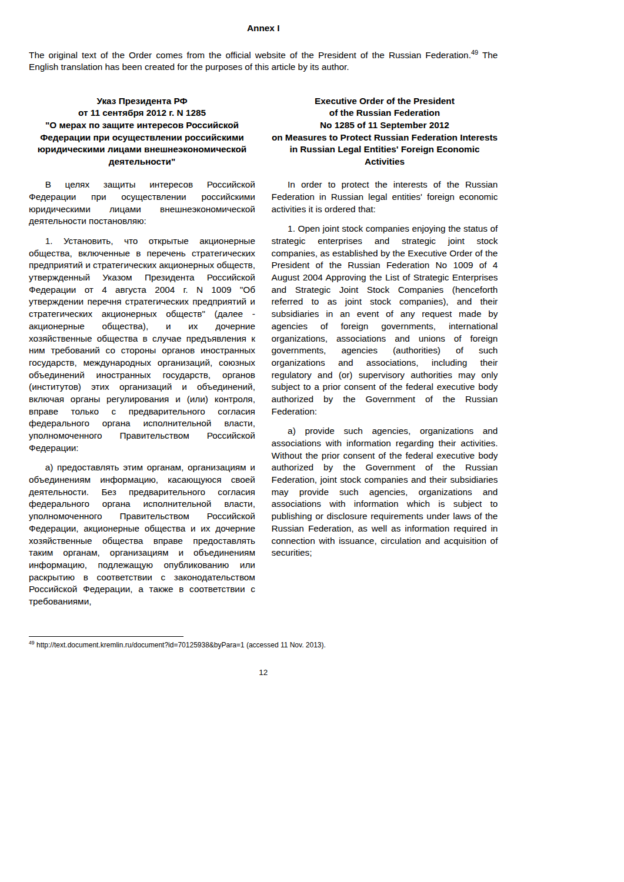Annex I
The original text of the Order comes from the official website of the President of the Russian Federation.49 The English translation has been created for the purposes of this article by its author.
| Указ Президента РФ от 11 сентября 2012 г. N 1285 "О мерах по защите интересов Российской Федерации при осуществлении российскими юридическими лицами внешнеэкономической деятельности" В целях защиты интересов Российской Федерации при осуществлении российскими юридическими лицами внешнеэкономической деятельности постановляю: 1. Установить, что открытые акционерные общества, включенные в перечень стратегических предприятий и стратегических акционерных обществ, утвержденный Указом Президента Российской Федерации от 4 августа 2004 г. N 1009 "Об утверждении перечня стратегических предприятий и стратегических акционерных обществ" (далее - акционерные общества), и их дочерние хозяйственные общества в случае предъявления к ним требований со стороны органов иностранных государств, международных организаций, союзных объединений иностранных государств, органов (институтов) этих организаций и объединений, включая органы регулирования и (или) контроля, вправе только с предварительного согласия федерального органа исполнительной власти, уполномоченного Правительством Российской Федерации: а) предоставлять этим органам, организациям и объединениям информацию, касающуюся своей деятельности. Без предварительного согласия федерального органа исполнительной власти, уполномоченного Правительством Российской Федерации, акционерные общества и их дочерние хозяйственные общества вправе предоставлять таким органам, организациям и объединениям информацию, подлежащую опубликованию или раскрытию в соответствии с законодательством Российской Федерации, а также в соответствии с требованиями, | Executive Order of the President of the Russian Federation No 1285 of 11 September 2012 on Measures to Protect Russian Federation Interests in Russian Legal Entities' Foreign Economic Activities In order to protect the interests of the Russian Federation in Russian legal entities' foreign economic activities it is ordered that: 1. Open joint stock companies enjoying the status of strategic enterprises and strategic joint stock companies, as established by the Executive Order of the President of the Russian Federation No 1009 of 4 August 2004 Approving the List of Strategic Enterprises and Strategic Joint Stock Companies (henceforth referred to as joint stock companies), and their subsidiaries in an event of any request made by agencies of foreign governments, international organizations, associations and unions of foreign governments, agencies (authorities) of such organizations and associations, including their regulatory and (or) supervisory authorities may only subject to a prior consent of the federal executive body authorized by the Government of the Russian Federation: a) provide such agencies, organizations and associations with information regarding their activities. Without the prior consent of the federal executive body authorized by the Government of the Russian Federation, joint stock companies and their subsidiaries may provide such agencies, organizations and associations with information which is subject to publishing or disclosure requirements under laws of the Russian Federation, as well as information required in connection with issuance, circulation and acquisition of securities; |
49 http://text.document.kremlin.ru/document?id=70125938&byPara=1 (accessed 11 Nov. 2013).
12